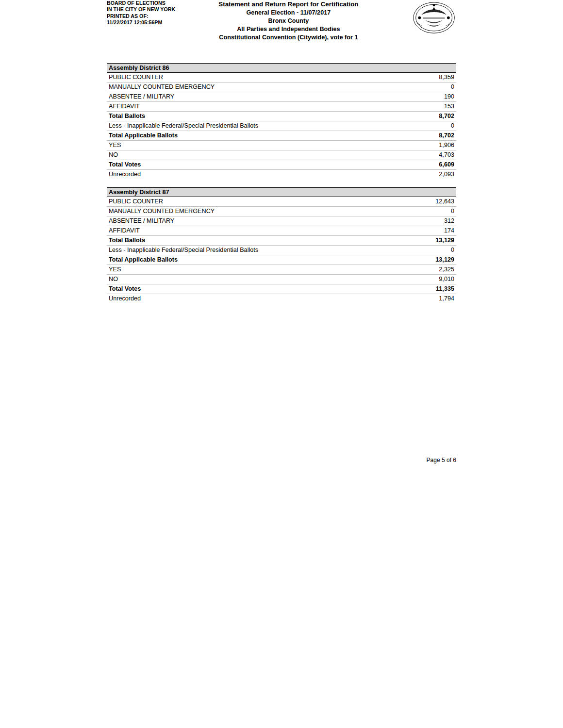BOARD OF ELECTIONS
IN THE CITY OF NEW YORK
PRINTED AS OF:
11/22/2017 12:05:56PM
Statement and Return Report for Certification
General Election - 11/07/2017
Bronx County
All Parties and Independent Bodies
Constitutional Convention (Citywide), vote for 1
Assembly District 86
| PUBLIC COUNTER | 8,359 |
| MANUALLY COUNTED EMERGENCY | 0 |
| ABSENTEE / MILITARY | 190 |
| AFFIDAVIT | 153 |
| Total Ballots | 8,702 |
| Less - Inapplicable Federal/Special Presidential Ballots | 0 |
| Total Applicable Ballots | 8,702 |
| YES | 1,906 |
| NO | 4,703 |
| Total Votes | 6,609 |
| Unrecorded | 2,093 |
Assembly District 87
| PUBLIC COUNTER | 12,643 |
| MANUALLY COUNTED EMERGENCY | 0 |
| ABSENTEE / MILITARY | 312 |
| AFFIDAVIT | 174 |
| Total Ballots | 13,129 |
| Less - Inapplicable Federal/Special Presidential Ballots | 0 |
| Total Applicable Ballots | 13,129 |
| YES | 2,325 |
| NO | 9,010 |
| Total Votes | 11,335 |
| Unrecorded | 1,794 |
Page 5 of 6